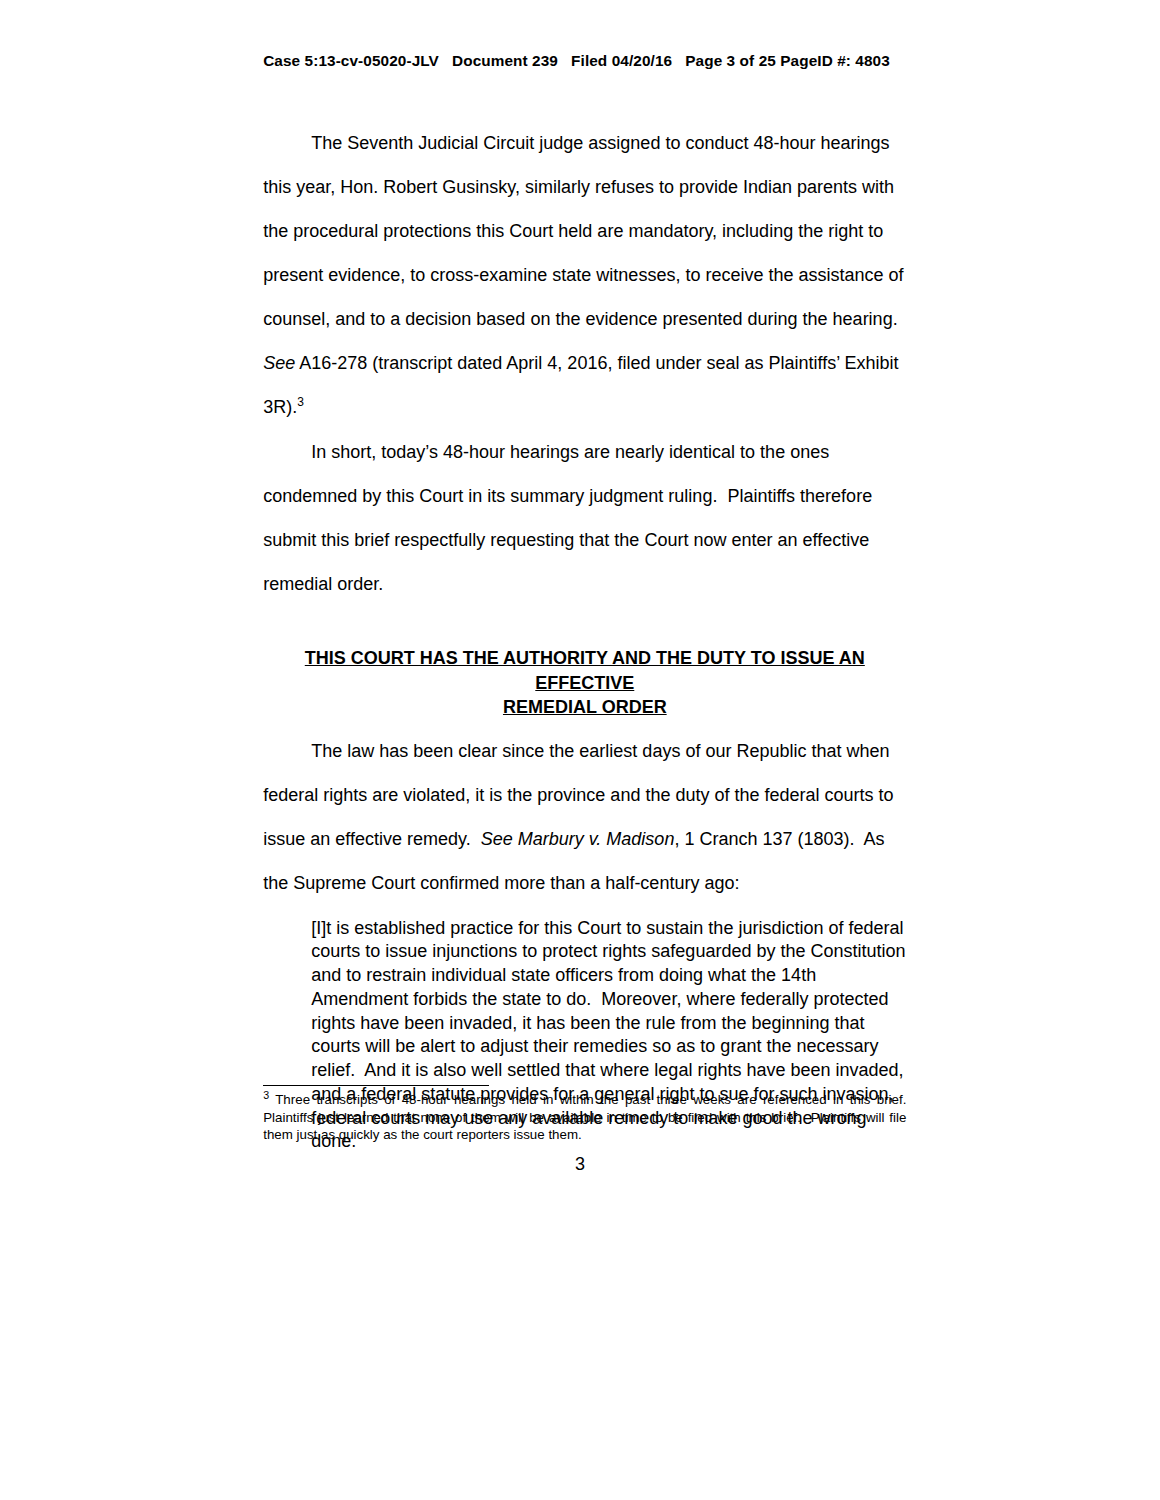Case 5:13-cv-05020-JLV Document 239 Filed 04/20/16 Page 3 of 25 PageID #: 4803
The Seventh Judicial Circuit judge assigned to conduct 48-hour hearings this year, Hon. Robert Gusinsky, similarly refuses to provide Indian parents with the procedural protections this Court held are mandatory, including the right to present evidence, to cross-examine state witnesses, to receive the assistance of counsel, and to a decision based on the evidence presented during the hearing. See A16-278 (transcript dated April 4, 2016, filed under seal as Plaintiffs’ Exhibit 3R).3
In short, today’s 48-hour hearings are nearly identical to the ones condemned by this Court in its summary judgment ruling. Plaintiffs therefore submit this brief respectfully requesting that the Court now enter an effective remedial order.
THIS COURT HAS THE AUTHORITY AND THE DUTY TO ISSUE AN EFFECTIVE
REMEDIAL ORDER
The law has been clear since the earliest days of our Republic that when federal rights are violated, it is the province and the duty of the federal courts to issue an effective remedy. See Marbury v. Madison, 1 Cranch 137 (1803). As the Supreme Court confirmed more than a half-century ago:
[I]t is established practice for this Court to sustain the jurisdiction of federal courts to issue injunctions to protect rights safeguarded by the Constitution and to restrain individual state officers from doing what the 14th Amendment forbids the state to do. Moreover, where federally protected rights have been invaded, it has been the rule from the beginning that courts will be alert to adjust their remedies so as to grant the necessary relief. And it is also well settled that where legal rights have been invaded, and a federal statute provides for a general right to sue for such invasion, federal courts may use any available remedy to make good the wrong done.
3 Three transcripts of 48-hour hearings held in within the past three weeks are referenced in this brief. Plaintiffs just learned that none of them will be available in time to be filed with this brief. Plaintiffs will file them just as quickly as the court reporters issue them.
3